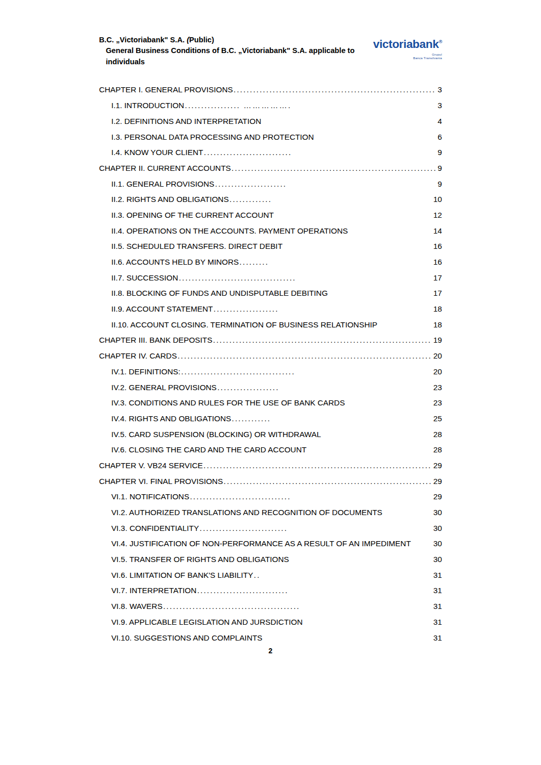B.C. „Victoriabank" S.A. (Public)
General Business Conditions of B.C. „Victoriabank" S.A. applicable to individuals
victoriabank®
Grupul
Banca Transilvania
CHAPTER I. GENERAL PROVISIONS ..................................................................................................... 3
I.1. INTRODUCTION ................. ……………. 3
I.2. DEFINITIONS AND INTERPRETATION 4
I.3. PERSONAL DATA PROCESSING AND PROTECTION 6
I.4. KNOW YOUR CLIENT ........................... 9
CHAPTER II. CURRENT ACCOUNTS ..................................................................................................... 9
II.1. GENERAL PROVISIONS ...................... 9
II.2. RIGHTS AND OBLIGATIONS ............. 10
II.3. OPENING OF THE CURRENT ACCOUNT 12
II.4. OPERATIONS ON THE ACCOUNTS. PAYMENT OPERATIONS 14
II.5. SCHEDULED TRANSFERS. DIRECT DEBIT 16
II.6. ACCOUNTS HELD BY MINORS ......... 16
II.7. SUCCESSION .................................... 17
II.8. BLOCKING OF FUNDS AND UNDISPUTABLE DEBITING 17
II.9. ACCOUNT STATEMENT .................... 18
II.10. ACCOUNT CLOSING. TERMINATION OF BUSINESS RELATIONSHIP 18
CHAPTER III. BANK DEPOSITS ......................................................................................................... 19
CHAPTER IV. CARDS ......................................................................................................................... 20
IV.1. DEFINITIONS: ................................... 20
IV.2. GENERAL PROVISIONS ................... 23
IV.3. CONDITIONS AND RULES FOR THE USE OF BANK CARDS 23
IV.4. RIGHTS AND OBLIGATIONS ............ 25
IV.5. CARD SUSPENSION (BLOCKING) OR WITHDRAWAL 28
IV.6. CLOSING THE CARD AND THE CARD ACCOUNT 28
CHAPTER V. VB24 SERVICE ............................................................................................................. 29
CHAPTER VI. FINAL PROVISIONS ....................................................................................................... 29
VI.1. NOTIFICATIONS ............................... 29
VI.2. AUTHORIZED TRANSLATIONS AND RECOGNITION OF DOCUMENTS 30
VI.3. CONFIDENTIALITY ........................... 30
VI.4. JUSTIFICATION OF NON-PERFORMANCE AS A RESULT OF AN IMPEDIMENT 30
VI.5. TRANSFER OF RIGHTS AND OBLIGATIONS 30
VI.6. LIMITATION OF BANK'S LIABILITY .. 31
VI.7. INTERPRETATION ............................ 31
VI.8. WAVERS .......................................... 31
VI.9. APPLICABLE LEGISLATION AND JURSDICTION 31
VI.10. SUGGESTIONS AND COMPLAINTS 31
2